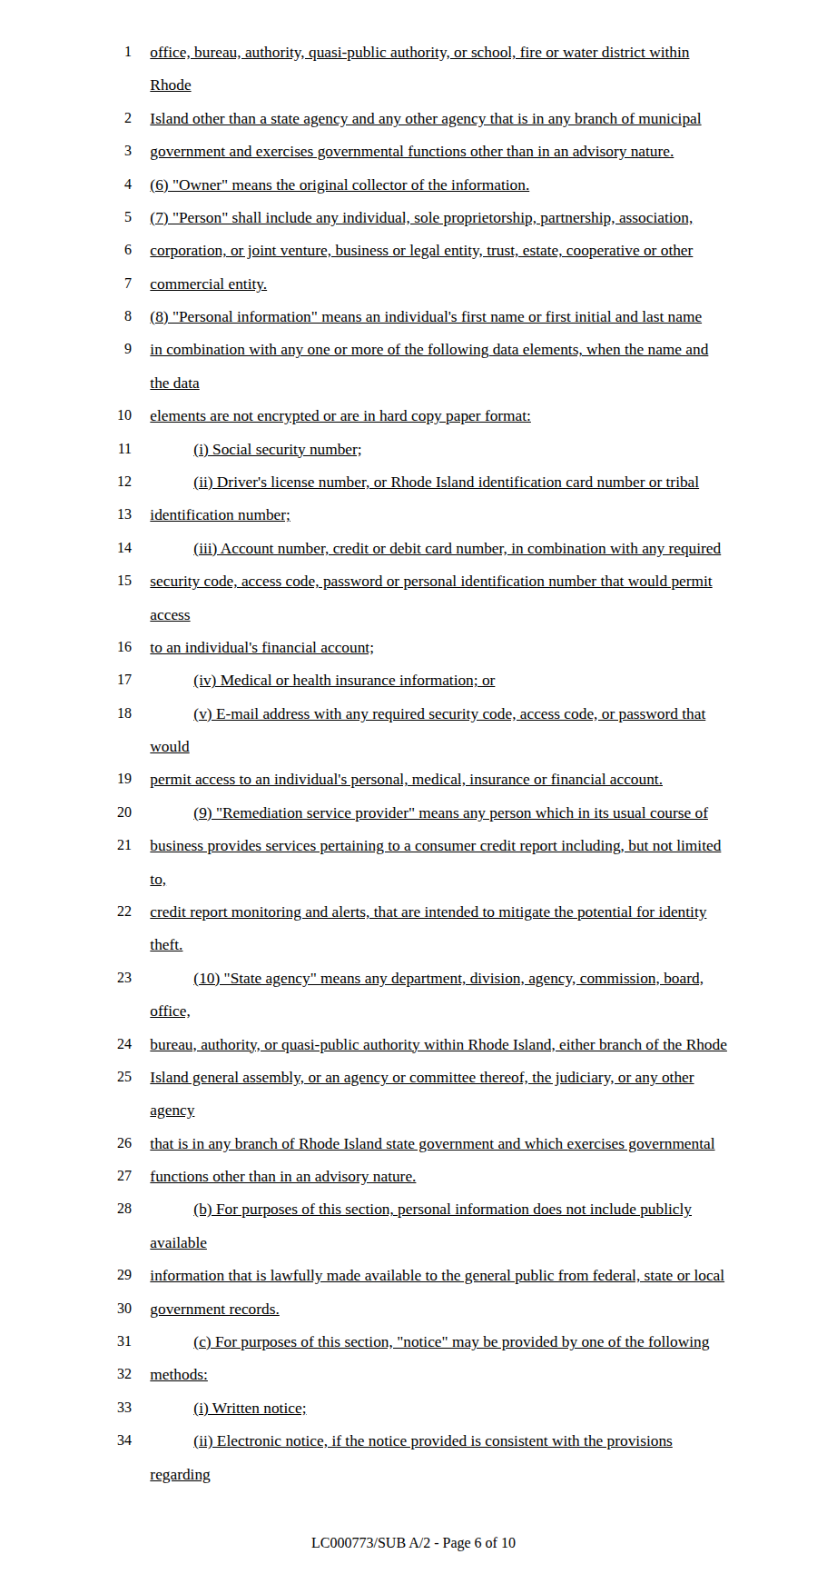office, bureau, authority, quasi-public authority, or school, fire or water district within Rhode
Island other than a state agency and any other agency that is in any branch of municipal
government and exercises governmental functions other than in an advisory nature.
(6) "Owner" means the original collector of the information.
(7) "Person" shall include any individual, sole proprietorship, partnership, association,
corporation, or joint venture, business or legal entity, trust, estate, cooperative or other
commercial entity.
(8) "Personal information" means an individual's first name or first initial and last name
in combination with any one or more of the following data elements, when the name and the data
elements are not encrypted or are in hard copy paper format:
(i) Social security number;
(ii) Driver's license number, or Rhode Island identification card number or tribal
identification number;
(iii) Account number, credit or debit card number, in combination with any required
security code, access code, password or personal identification number that would permit access
to an individual's financial account;
(iv) Medical or health insurance information; or
(v) E-mail address with any required security code, access code, or password that would
permit access to an individual's personal, medical, insurance or financial account.
(9) "Remediation service provider" means any person which in its usual course of
business provides services pertaining to a consumer credit report including, but not limited to,
credit report monitoring and alerts, that are intended to mitigate the potential for identity theft.
(10) "State agency" means any department, division, agency, commission, board, office,
bureau, authority, or quasi-public authority within Rhode Island, either branch of the Rhode
Island general assembly, or an agency or committee thereof, the judiciary, or any other agency
that is in any branch of Rhode Island state government and which exercises governmental
functions other than in an advisory nature.
(b) For purposes of this section, personal information does not include publicly available
information that is lawfully made available to the general public from federal, state or local
government records.
(c) For purposes of this section, "notice" may be provided by one of the following
methods:
(i) Written notice;
(ii) Electronic notice, if the notice provided is consistent with the provisions regarding
LC000773/SUB A/2 - Page 6 of 10